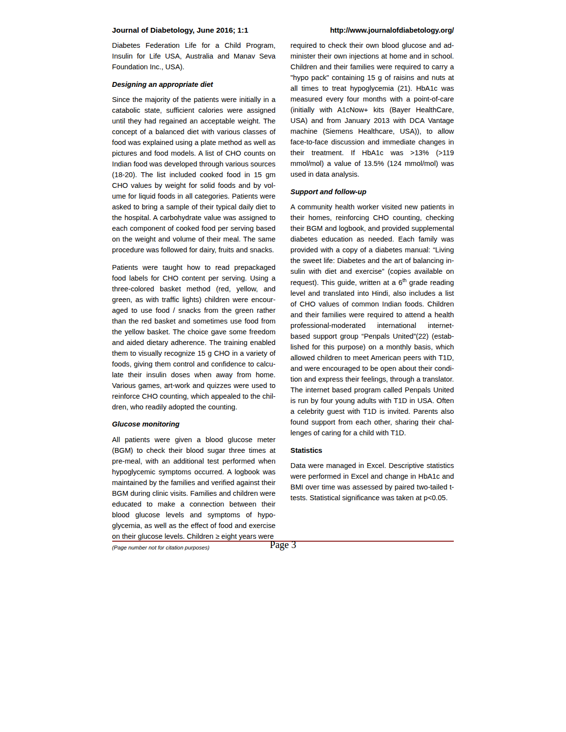Journal of Diabetology, June 2016; 1:1
http://www.journalofdiabetology.org/
Diabetes Federation Life for a Child Program, Insulin for Life USA, Australia and Manav Seva Foundation Inc., USA).
Designing an appropriate diet
Since the majority of the patients were initially in a catabolic state, sufficient calories were assigned until they had regained an acceptable weight. The concept of a balanced diet with various classes of food was explained using a plate method as well as pictures and food models. A list of CHO counts on Indian food was developed through various sources (18-20). The list included cooked food in 15 gm CHO values by weight for solid foods and by volume for liquid foods in all categories. Patients were asked to bring a sample of their typical daily diet to the hospital. A carbohydrate value was assigned to each component of cooked food per serving based on the weight and volume of their meal. The same procedure was followed for dairy, fruits and snacks.
Patients were taught how to read prepackaged food labels for CHO content per serving. Using a three-colored basket method (red, yellow, and green, as with traffic lights) children were encouraged to use food / snacks from the green rather than the red basket and sometimes use food from the yellow basket. The choice gave some freedom and aided dietary adherence. The training enabled them to visually recognize 15 g CHO in a variety of foods, giving them control and confidence to calculate their insulin doses when away from home. Various games, art-work and quizzes were used to reinforce CHO counting, which appealed to the children, who readily adopted the counting.
Glucose monitoring
All patients were given a blood glucose meter (BGM) to check their blood sugar three times at pre-meal, with an additional test performed when hypoglycemic symptoms occurred. A logbook was maintained by the families and verified against their BGM during clinic visits. Families and children were educated to make a connection between their blood glucose levels and symptoms of hypoglycemia, as well as the effect of food and exercise on their glucose levels. Children ≥ eight years were
required to check their own blood glucose and administer their own injections at home and in school. Children and their families were required to carry a "hypo pack" containing 15 g of raisins and nuts at all times to treat hypoglycemia (21). HbA1c was measured every four months with a point-of-care (initially with A1cNow+ kits (Bayer HealthCare, USA) and from January 2013 with DCA Vantage machine (Siemens Healthcare, USA)), to allow face-to-face discussion and immediate changes in their treatment. If HbA1c was >13% (>119 mmol/mol) a value of 13.5% (124 mmol/mol) was used in data analysis.
Support and follow-up
A community health worker visited new patients in their homes, reinforcing CHO counting, checking their BGM and logbook, and provided supplemental diabetes education as needed. Each family was provided with a copy of a diabetes manual: “Living the sweet life: Diabetes and the art of balancing insulin with diet and exercise” (copies available on request). This guide, written at a 6th grade reading level and translated into Hindi, also includes a list of CHO values of common Indian foods. Children and their families were required to attend a health professional-moderated international internet-based support group “Penpals United”(22) (established for this purpose) on a monthly basis, which allowed children to meet American peers with T1D, and were encouraged to be open about their condition and express their feelings, through a translator. The internet based program called Penpals United is run by four young adults with T1D in USA. Often a celebrity guest with T1D is invited. Parents also found support from each other, sharing their challenges of caring for a child with T1D.
Statistics
Data were managed in Excel. Descriptive statistics were performed in Excel and change in HbA1c and BMI over time was assessed by paired two-tailed t-tests. Statistical significance was taken at p<0.05.
(Page number not for citation purposes)
Page 3